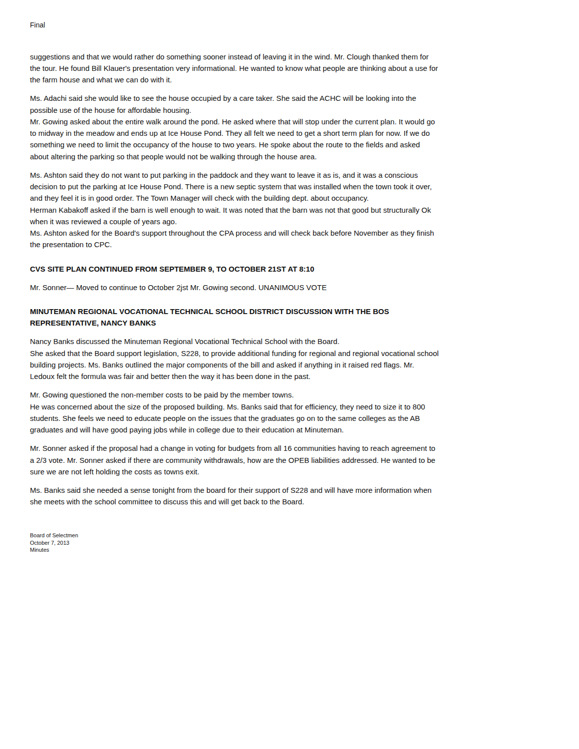Final
suggestions and that we would rather do something sooner instead of leaving it in the wind. Mr. Clough thanked them for the tour. He found Bill Klauer's presentation very informational. He wanted to know what people are thinking about a use for the farm house and what we can do with it.
Ms. Adachi said she would like to see the house occupied by a care taker. She said the ACHC will be looking into the possible use of the house for affordable housing.
Mr. Gowing asked about the entire walk around the pond. He asked where that will stop under the current plan. It would go to midway in the meadow and ends up at Ice House Pond. They all felt we need to get a short term plan for now. If we do something we need to limit the occupancy of the house to two years. He spoke about the route to the fields and asked about altering the parking so that people would not be walking through the house area.
Ms. Ashton said they do not want to put parking in the paddock and they want to leave it as is, and it was a conscious decision to put the parking at Ice House Pond. There is a new septic system that was installed when the town took it over, and they feel it is in good order. The Town Manager will check with the building dept. about occupancy.
Herman Kabakoff asked if the barn is well enough to wait. It was noted that the barn was not that good but structurally Ok when it was reviewed a couple of years ago.
Ms. Ashton asked for the Board's support throughout the CPA process and will check back before November as they finish the presentation to CPC.
CVS Site Plan continued from September 9, to October 21st at 8:10
Mr. Sonner— Moved to continue to October 2jst Mr. Gowing second. UNANIMOUS VOTE
Minuteman Regional Vocational Technical School District discussion with the BOS representative, Nancy Banks
Nancy Banks discussed the Minuteman Regional Vocational Technical School with the Board.
She asked that the Board support legislation, S228, to provide additional funding for regional and regional vocational school building projects. Ms. Banks outlined the major components of the bill and asked if anything in it raised red flags. Mr. Ledoux felt the formula was fair and better then the way it has been done in the past.
Mr. Gowing questioned the non-member costs to be paid by the member towns.
He was concerned about the size of the proposed building. Ms. Banks said that for efficiency, they need to size it to 800 students. She feels we need to educate people on the issues that the graduates go on to the same colleges as the AB graduates and will have good paying jobs while in college due to their education at Minuteman.
Mr. Sonner asked if the proposal had a change in voting for budgets from all 16 communities having to reach agreement to a 2/3 vote. Mr. Sonner asked if there are community withdrawals, how are the OPEB liabilities addressed. He wanted to be sure we are not left holding the costs as towns exit.
Ms. Banks said she needed a sense tonight from the board for their support of S228 and will have more information when she meets with the school committee to discuss this and will get back to the Board.
Board of Selectmen
October 7, 2013
Minutes